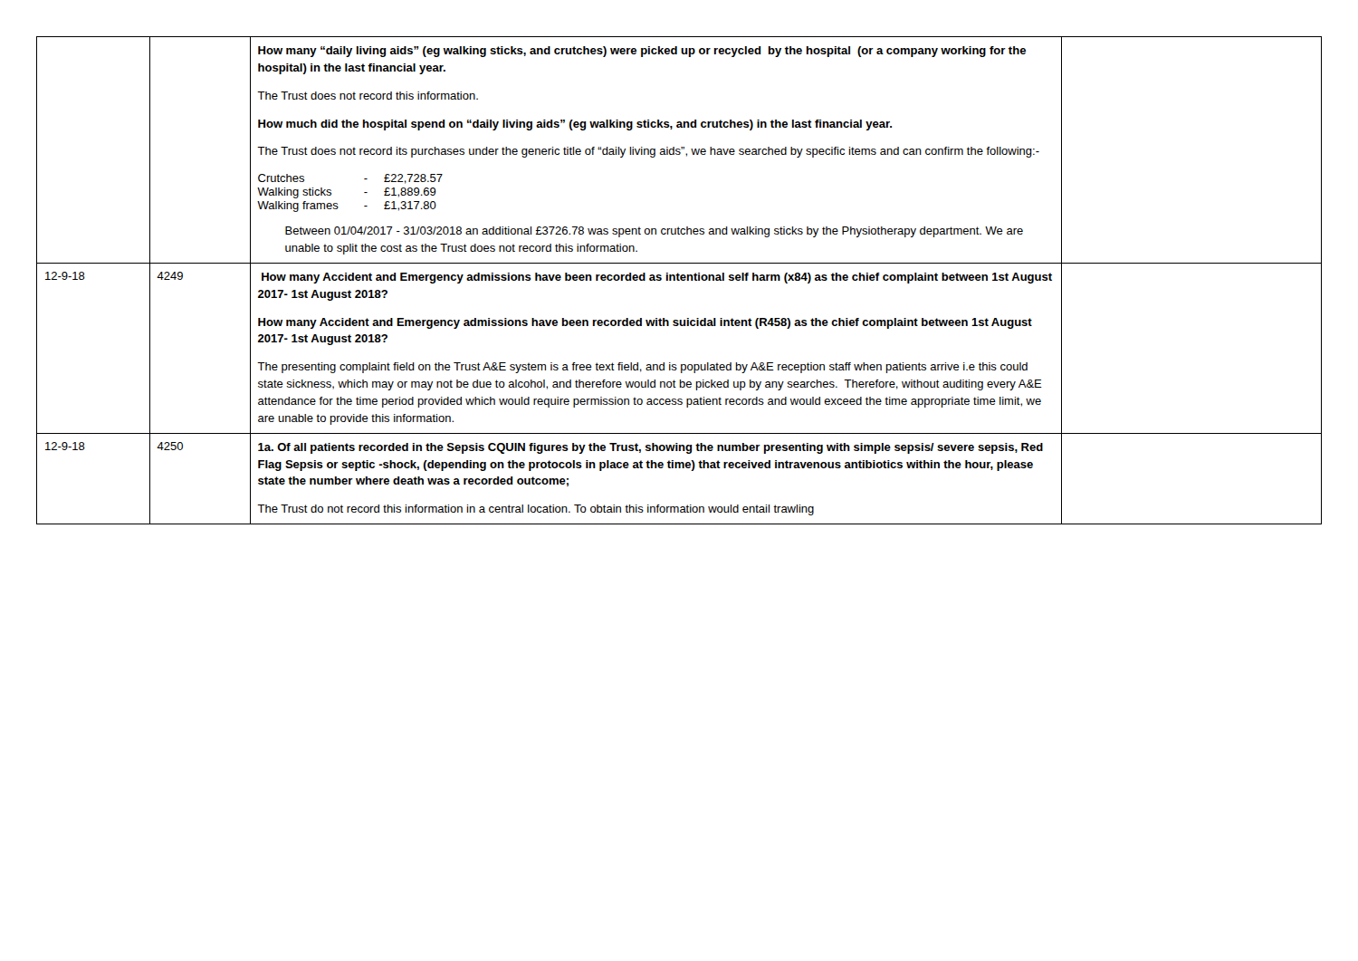| | | How many “daily living aids” (eg walking sticks, and crutches) were picked up or recycled by the hospital (or a company working for the hospital) in the last financial year. The Trust does not record this information. How much did the hospital spend on “daily living aids” (eg walking sticks, and crutches) in the last financial year. The Trust does not record its purchases under the generic title of “daily living aids”, we have searched by specific items and can confirm the following:- / Crutches / - / £22,728.57 / / Walking sticks / - / £1,889.69 / / Walking frames / - / £1,317.80 / Between 01/04/2017 - 31/03/2018 an additional £3726.78 was spent on crutches and walking sticks by the Physiotherapy department. We are unable to split the cost as the Trust does not record this information. | |
| 12-9-18 | 4249 | How many Accident and Emergency admissions have been recorded as intentional self harm (x84) as the chief complaint between 1st August 2017- 1st August 2018? How many Accident and Emergency admissions have been recorded with suicidal intent (R458) as the chief complaint between 1st August 2017- 1st August 2018? The presenting complaint field on the Trust A&E system is a free text field, and is populated by A&E reception staff when patients arrive i.e this could state sickness, which may or may not be due to alcohol, and therefore would not be picked up by any searches. Therefore, without auditing every A&E attendance for the time period provided which would require permission to access patient records and would exceed the time appropriate time limit, we are unable to provide this information. | |
| 12-9-18 | 4250 | 1a. Of all patients recorded in the Sepsis CQUIN figures by the Trust, showing the number presenting with simple sepsis/ severe sepsis, Red Flag Sepsis or septic -shock, (depending on the protocols in place at the time) that received intravenous antibiotics within the hour, please state the number where death was a recorded outcome; The Trust do not record this information in a central location. To obtain this information would entail trawling | |